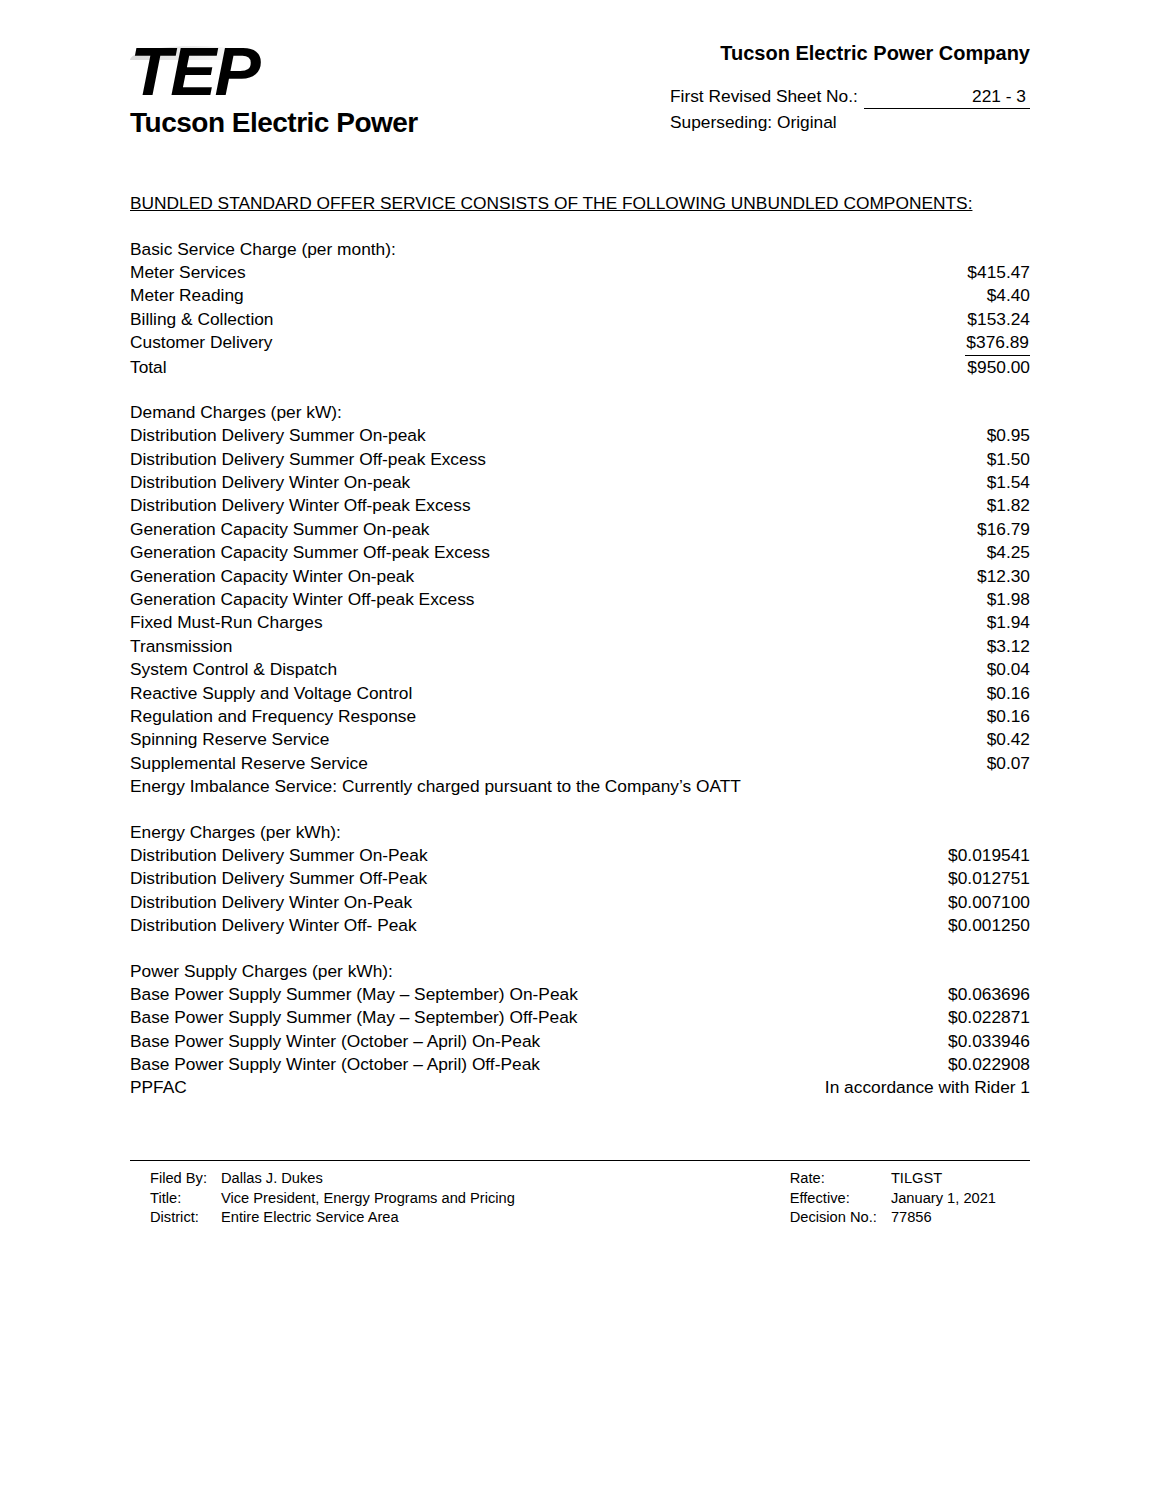TEP
Tucson Electric Power
Tucson Electric Power Company
First Revised Sheet No.: 221 - 3
Superseding: Original
BUNDLED STANDARD OFFER SERVICE CONSISTS OF THE FOLLOWING UNBUNDLED COMPONENTS:
Basic Service Charge (per month):
| Meter Services | $415.47 |
| Meter Reading | $4.40 |
| Billing & Collection | $153.24 |
| Customer Delivery | $376.89 |
| Total | $950.00 |
Demand Charges (per kW):
| Distribution Delivery Summer On-peak | $0.95 |
| Distribution Delivery Summer Off-peak Excess | $1.50 |
| Distribution Delivery Winter On-peak | $1.54 |
| Distribution Delivery Winter Off-peak Excess | $1.82 |
| Generation Capacity Summer On-peak | $16.79 |
| Generation Capacity Summer Off-peak Excess | $4.25 |
| Generation Capacity Winter On-peak | $12.30 |
| Generation Capacity Winter Off-peak Excess | $1.98 |
| Fixed Must-Run Charges | $1.94 |
| Transmission | $3.12 |
| System Control & Dispatch | $0.04 |
| Reactive Supply and Voltage Control | $0.16 |
| Regulation and Frequency Response | $0.16 |
| Spinning Reserve Service | $0.42 |
| Supplemental Reserve Service | $0.07 |
| Energy Imbalance Service: Currently charged pursuant to the Company’s OATT |
Energy Charges (per kWh):
| Distribution Delivery Summer On-Peak | $0.019541 |
| Distribution Delivery Summer Off-Peak | $0.012751 |
| Distribution Delivery Winter On-Peak | $0.007100 |
| Distribution Delivery Winter Off- Peak | $0.001250 |
Power Supply Charges (per kWh):
| Base Power Supply Summer (May – September) On-Peak | $0.063696 |
| Base Power Supply Summer (May – September) Off-Peak | $0.022871 |
| Base Power Supply Winter (October – April) On-Peak | $0.033946 |
| Base Power Supply Winter (October – April) Off-Peak | $0.022908 |
| PPFAC | In accordance with Rider 1 |
| Filed By: | Dallas J. Dukes |
| Title: | Vice President, Energy Programs and Pricing |
| District: | Entire Electric Service Area |
| Rate: | TILGST |
| Effective: | January 1, 2021 |
| Decision No.: | 77856 |